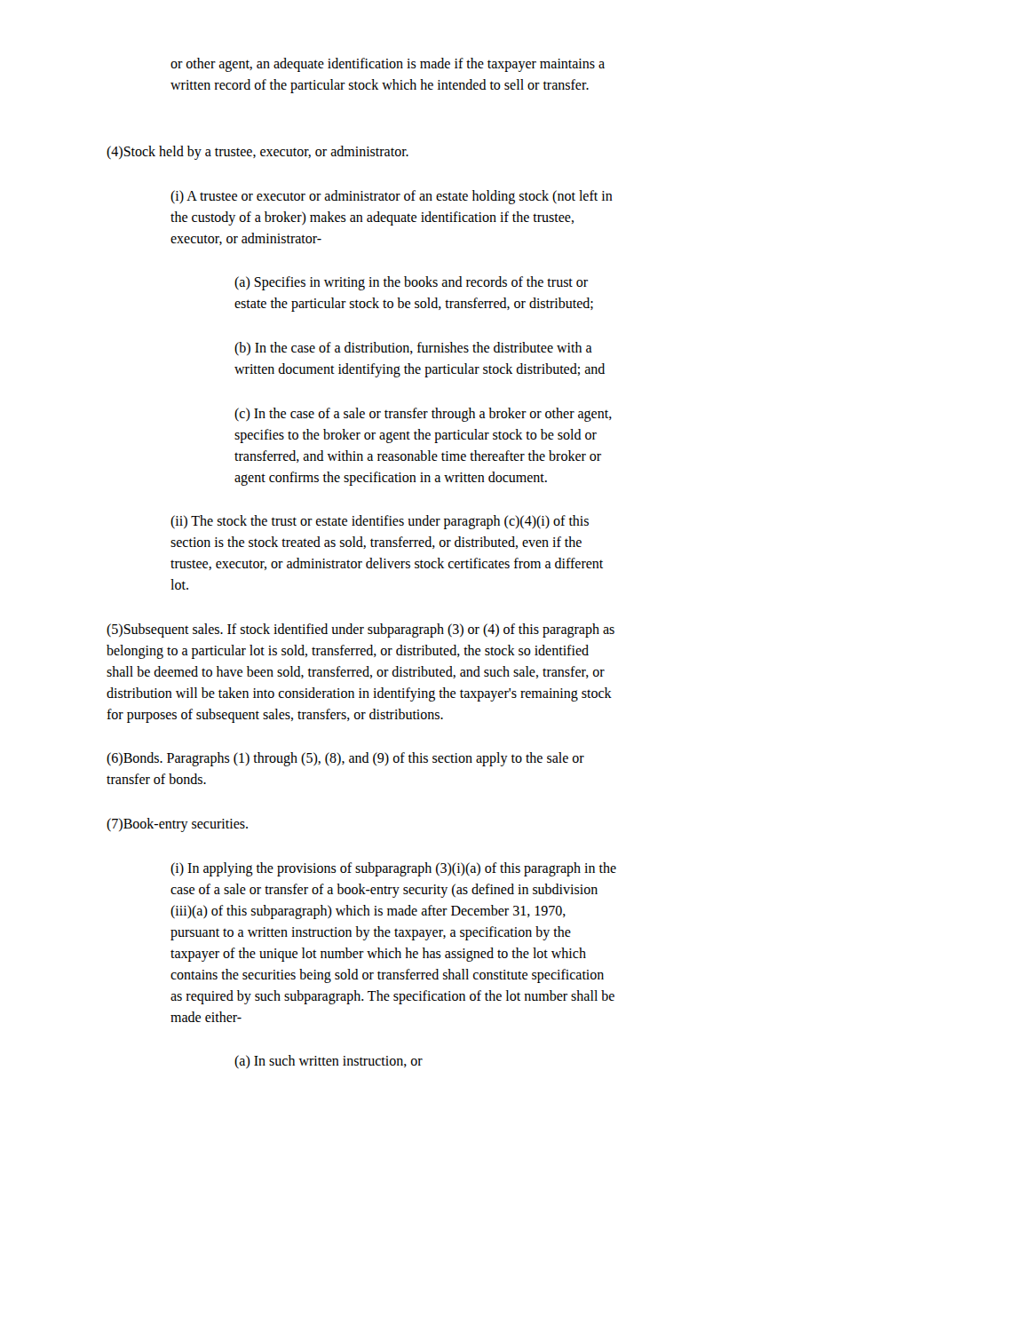or other agent, an adequate identification is made if the taxpayer maintains a written record of the particular stock which he intended to sell or transfer.
(4)Stock held by a trustee, executor, or administrator.
(i) A trustee or executor or administrator of an estate holding stock (not left in the custody of a broker) makes an adequate identification if the trustee, executor, or administrator-
(a) Specifies in writing in the books and records of the trust or estate the particular stock to be sold, transferred, or distributed;
(b) In the case of a distribution, furnishes the distributee with a written document identifying the particular stock distributed; and
(c) In the case of a sale or transfer through a broker or other agent, specifies to the broker or agent the particular stock to be sold or transferred, and within a reasonable time thereafter the broker or agent confirms the specification in a written document.
(ii) The stock the trust or estate identifies under paragraph (c)(4)(i) of this section is the stock treated as sold, transferred, or distributed, even if the trustee, executor, or administrator delivers stock certificates from a different lot.
(5)Subsequent sales. If stock identified under subparagraph (3) or (4) of this paragraph as belonging to a particular lot is sold, transferred, or distributed, the stock so identified shall be deemed to have been sold, transferred, or distributed, and such sale, transfer, or distribution will be taken into consideration in identifying the taxpayer's remaining stock for purposes of subsequent sales, transfers, or distributions.
(6)Bonds. Paragraphs (1) through (5), (8), and (9) of this section apply to the sale or transfer of bonds.
(7)Book-entry securities.
(i) In applying the provisions of subparagraph (3)(i)(a) of this paragraph in the case of a sale or transfer of a book-entry security (as defined in subdivision (iii)(a) of this subparagraph) which is made after December 31, 1970, pursuant to a written instruction by the taxpayer, a specification by the taxpayer of the unique lot number which he has assigned to the lot which contains the securities being sold or transferred shall constitute specification as required by such subparagraph. The specification of the lot number shall be made either-
(a) In such written instruction, or